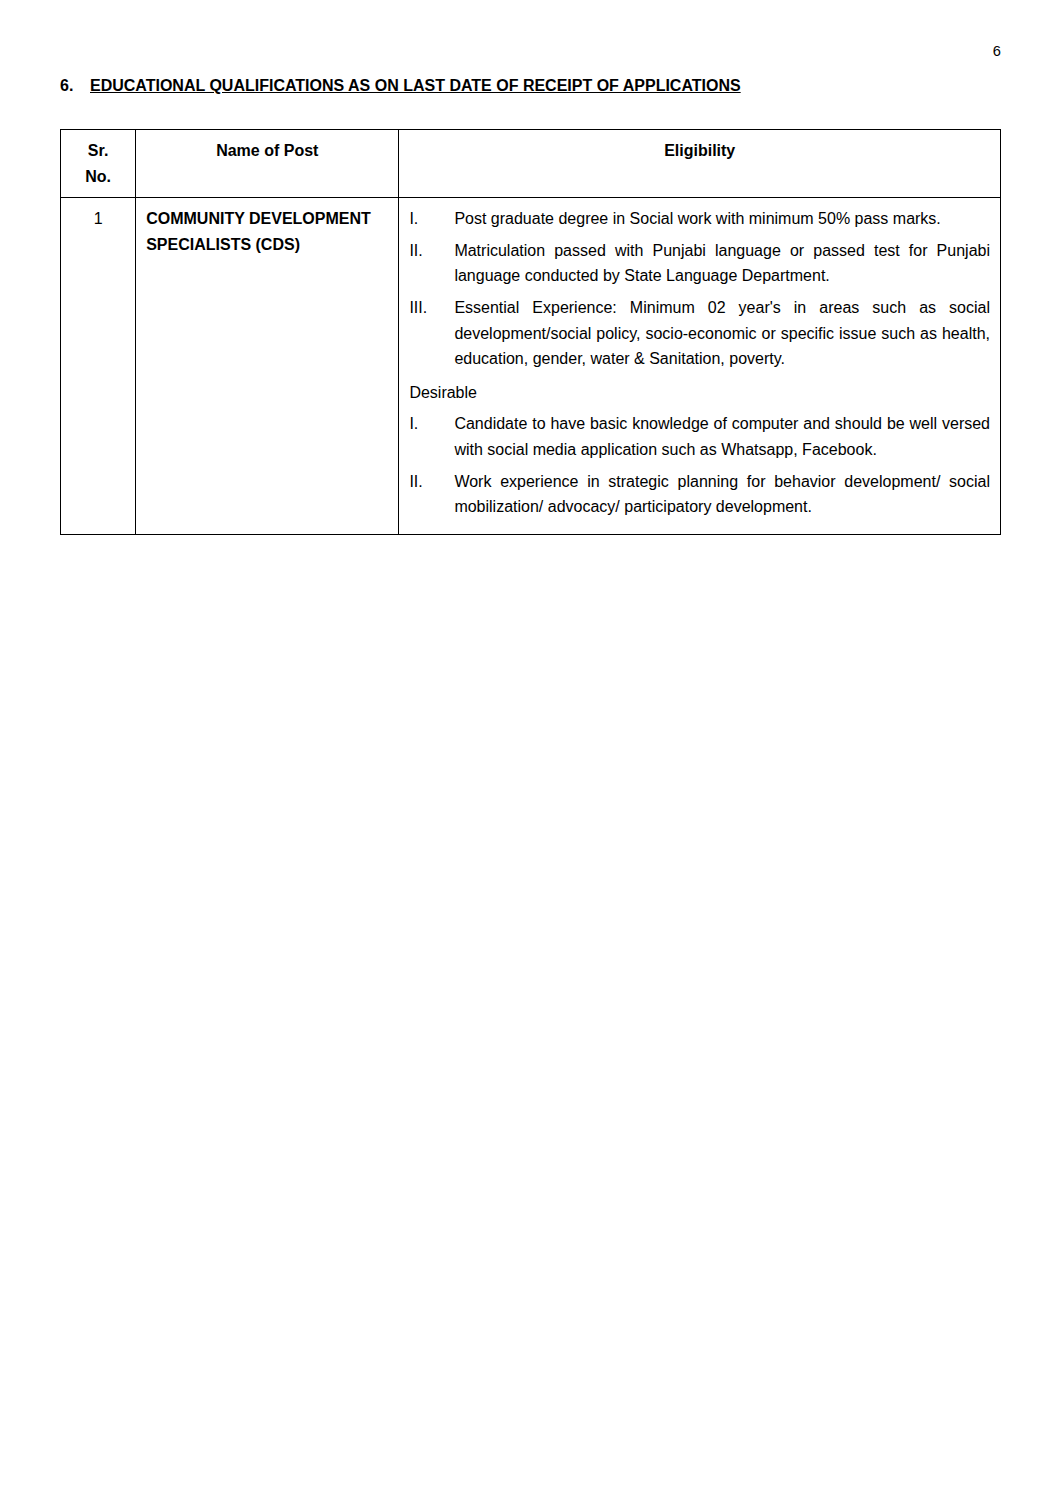6
6. EDUCATIONAL QUALIFICATIONS AS ON LAST DATE OF RECEIPT OF APPLICATIONS
| Sr. No. | Name of Post | Eligibility |
| --- | --- | --- |
| 1 | COMMUNITY DEVELOPMENT SPECIALISTS (CDS) | I. Post graduate degree in Social work with minimum 50% pass marks. II. Matriculation passed with Punjabi language or passed test for Punjabi language conducted by State Language Department. III. Essential Experience: Minimum 02 year's in areas such as social development/social policy, socio-economic or specific issue such as health, education, gender, water & Sanitation, poverty. Desirable I. Candidate to have basic knowledge of computer and should be well versed with social media application such as Whatsapp, Facebook. II. Work experience in strategic planning for behavior development/ social mobilization/ advocacy/ participatory development. |